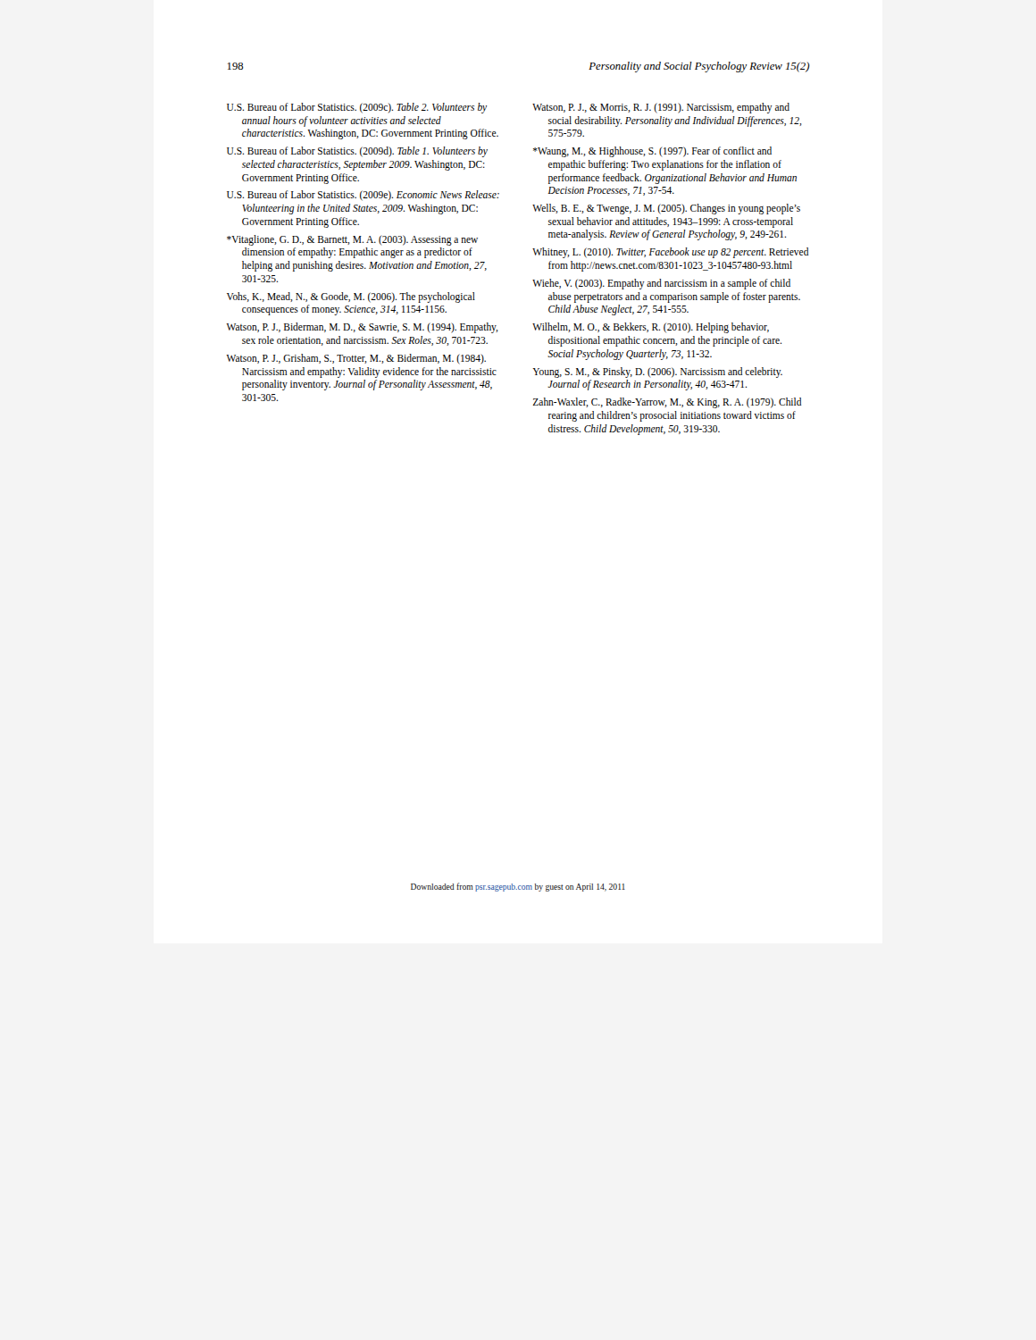198 Personality and Social Psychology Review 15(2)
U.S. Bureau of Labor Statistics. (2009c). Table 2. Volunteers by annual hours of volunteer activities and selected characteristics. Washington, DC: Government Printing Office.
U.S. Bureau of Labor Statistics. (2009d). Table 1. Volunteers by selected characteristics, September 2009. Washington, DC: Government Printing Office.
U.S. Bureau of Labor Statistics. (2009e). Economic News Release: Volunteering in the United States, 2009. Washington, DC: Government Printing Office.
*Vitaglione, G. D., & Barnett, M. A. (2003). Assessing a new dimension of empathy: Empathic anger as a predictor of helping and punishing desires. Motivation and Emotion, 27, 301-325.
Vohs, K., Mead, N., & Goode, M. (2006). The psychological consequences of money. Science, 314, 1154-1156.
Watson, P. J., Biderman, M. D., & Sawrie, S. M. (1994). Empathy, sex role orientation, and narcissism. Sex Roles, 30, 701-723.
Watson, P. J., Grisham, S., Trotter, M., & Biderman, M. (1984). Narcissism and empathy: Validity evidence for the narcissistic personality inventory. Journal of Personality Assessment, 48, 301-305.
Watson, P. J., & Morris, R. J. (1991). Narcissism, empathy and social desirability. Personality and Individual Differences, 12, 575-579.
*Waung, M., & Highhouse, S. (1997). Fear of conflict and empathic buffering: Two explanations for the inflation of performance feedback. Organizational Behavior and Human Decision Processes, 71, 37-54.
Wells, B. E., & Twenge, J. M. (2005). Changes in young people’s sexual behavior and attitudes, 1943–1999: A cross-temporal meta-analysis. Review of General Psychology, 9, 249-261.
Whitney, L. (2010). Twitter, Facebook use up 82 percent. Retrieved from http://news.cnet.com/8301-1023_3-10457480-93.html
Wiehe, V. (2003). Empathy and narcissism in a sample of child abuse perpetrators and a comparison sample of foster parents. Child Abuse Neglect, 27, 541-555.
Wilhelm, M. O., & Bekkers, R. (2010). Helping behavior, dispositional empathic concern, and the principle of care. Social Psychology Quarterly, 73, 11-32.
Young, S. M., & Pinsky, D. (2006). Narcissism and celebrity. Journal of Research in Personality, 40, 463-471.
Zahn-Waxler, C., Radke-Yarrow, M., & King, R. A. (1979). Child rearing and children’s prosocial initiations toward victims of distress. Child Development, 50, 319-330.
Downloaded from psr.sagepub.com by guest on April 14, 2011